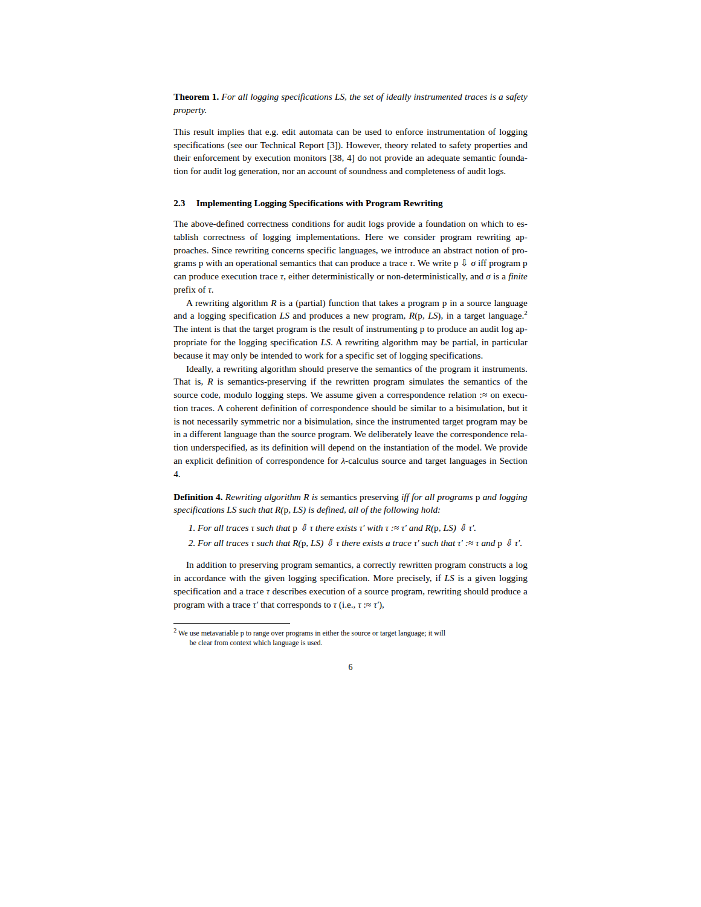Theorem 1. For all logging specifications LS, the set of ideally instrumented traces is a safety property.
This result implies that e.g. edit automata can be used to enforce instrumentation of logging specifications (see our Technical Report [3]). However, theory related to safety properties and their enforcement by execution monitors [38, 4] do not provide an adequate semantic foundation for audit log generation, nor an account of soundness and completeness of audit logs.
2.3 Implementing Logging Specifications with Program Rewriting
The above-defined correctness conditions for audit logs provide a foundation on which to establish correctness of logging implementations. Here we consider program rewriting approaches. Since rewriting concerns specific languages, we introduce an abstract notion of programs p with an operational semantics that can produce a trace τ. We write p ⇩ σ iff program p can produce execution trace τ, either deterministically or non-deterministically, and σ is a finite prefix of τ.
A rewriting algorithm R is a (partial) function that takes a program p in a source language and a logging specification LS and produces a new program, R(p, LS), in a target language.2 The intent is that the target program is the result of instrumenting p to produce an audit log appropriate for the logging specification LS. A rewriting algorithm may be partial, in particular because it may only be intended to work for a specific set of logging specifications.
Ideally, a rewriting algorithm should preserve the semantics of the program it instruments. That is, R is semantics-preserving if the rewritten program simulates the semantics of the source code, modulo logging steps. We assume given a correspondence relation :≈ on execution traces. A coherent definition of correspondence should be similar to a bisimulation, but it is not necessarily symmetric nor a bisimulation, since the instrumented target program may be in a different language than the source program. We deliberately leave the correspondence relation underspecified, as its definition will depend on the instantiation of the model. We provide an explicit definition of correspondence for λ-calculus source and target languages in Section 4.
Definition 4. Rewriting algorithm R is semantics preserving iff for all programs p and logging specifications LS such that R(p, LS) is defined, all of the following hold:
For all traces τ such that p ⇩ τ there exists τ′ with τ :≈ τ′ and R(p, LS) ⇩ τ′.
For all traces τ such that R(p, LS) ⇩ τ there exists a trace τ′ such that τ′ :≈ τ and p ⇩ τ′.
In addition to preserving program semantics, a correctly rewritten program constructs a log in accordance with the given logging specification. More precisely, if LS is a given logging specification and a trace τ describes execution of a source program, rewriting should produce a program with a trace τ′ that corresponds to τ (i.e., τ :≈ τ′),
2 We use metavariable p to range over programs in either the source or target language; it will be clear from context which language is used.
6